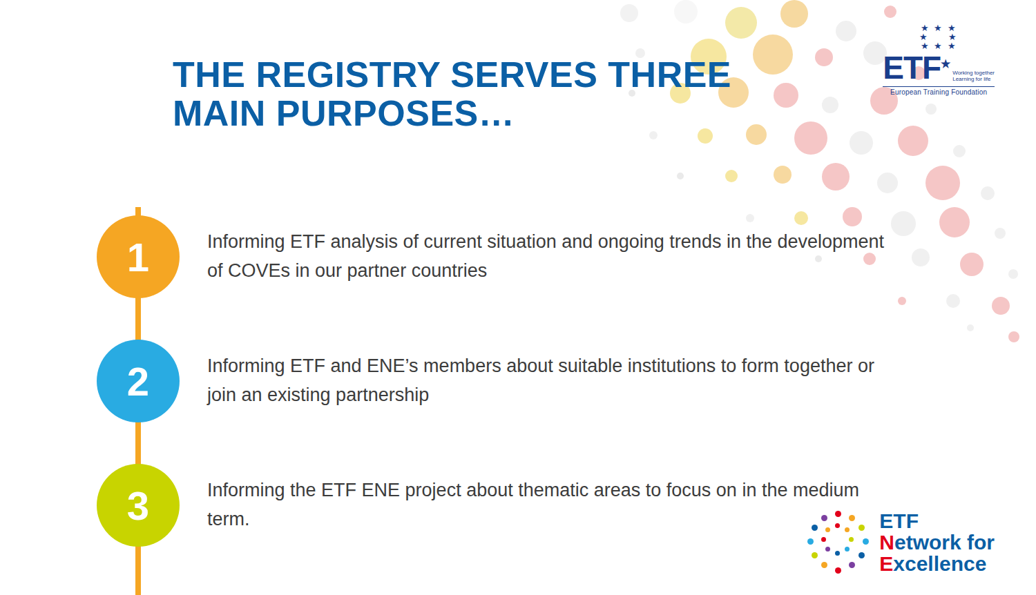★ ★ ★
★ ★
★ ★ ★
ETF★Working together
Learning for life
European Training Foundation
The registry serves three main purposes…
1
Informing ETF analysis of current situation and ongoing trends in the development of COVEs in our partner countries
2
Informing ETF and ENE’s members about suitable institutions to form together or join an existing partnership
3
Informing the ETF ENE project about thematic areas to focus on in the medium term.
ETF
Network for
Excellence